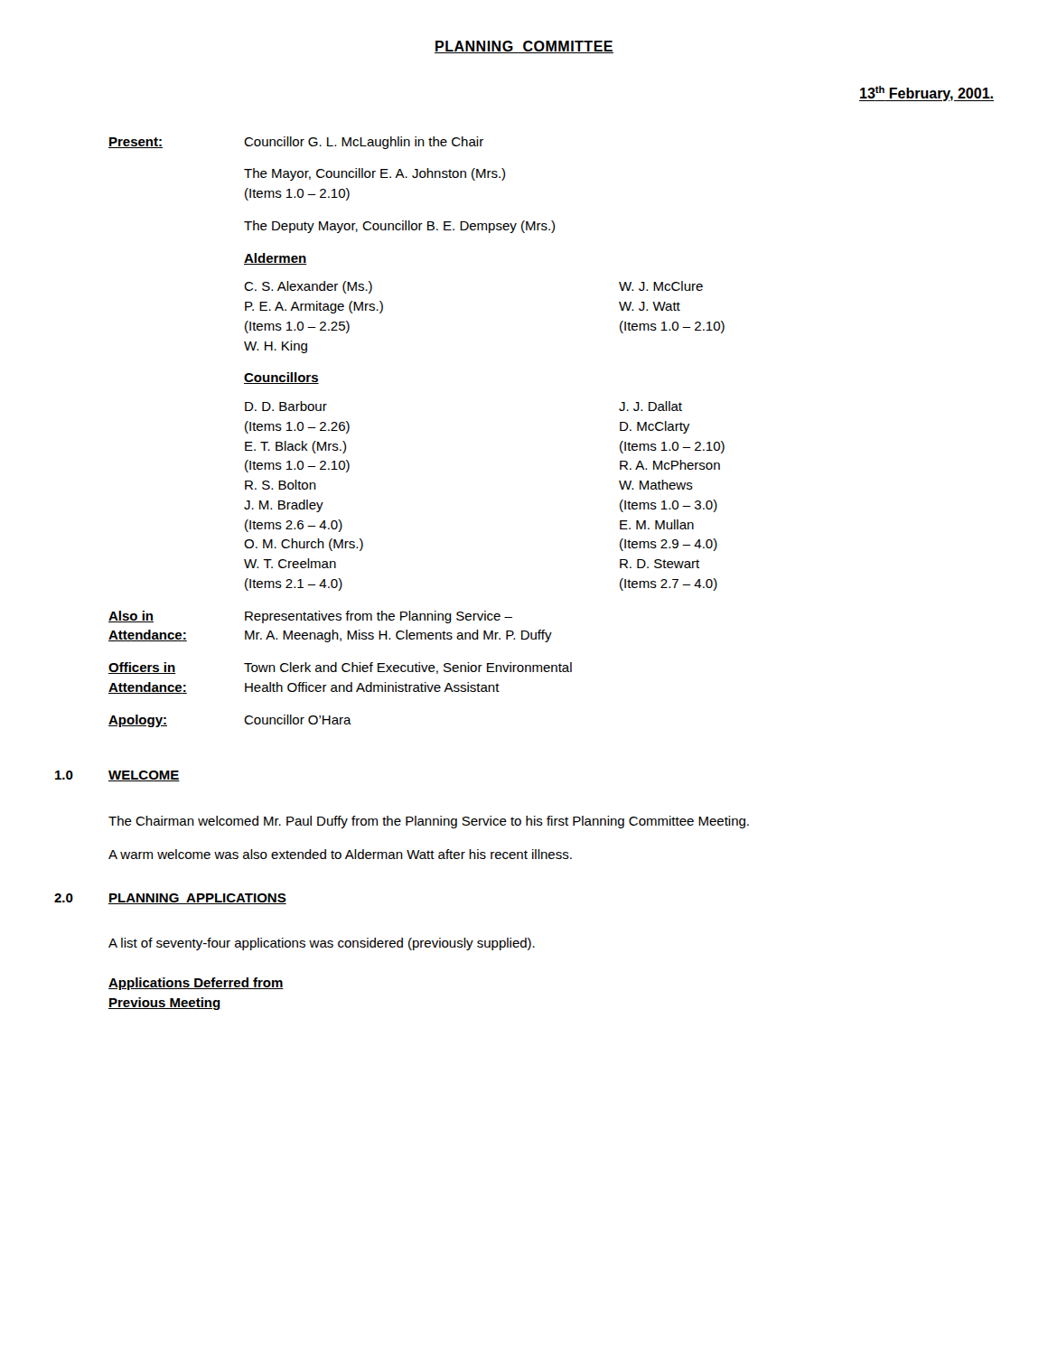PLANNING COMMITTEE
13th February, 2001.
| Present : | Councillor G. L. McLaughlin in the Chair |
| | The Mayor, Councillor E. A. Johnston (Mrs.) (Items 1.0 – 2.10) |
| | The Deputy Mayor, Councillor B. E. Dempsey (Mrs.) |
| | Aldermen / C. S. Alexander (Ms.) / W. J. McClure / / P. E. A. Armitage (Mrs.) / W. J. Watt / / (Items 1.0 – 2.25) / (Items 1.0 – 2.10) / / W. H. King / / |
| | Councillors / D. D. Barbour / J. J. Dallat / / (Items 1.0 – 2.26) / D. McClarty / / E. T. Black (Mrs.) / (Items 1.0 – 2.10) / / (Items 1.0 – 2.10) / R. A. McPherson / / R. S. Bolton / W. Mathews / / J. M. Bradley / (Items 1.0 – 3.0) / / (Items 2.6 – 4.0) / E. M. Mullan / / O. M. Church (Mrs.) / (Items 2.9 – 4.0) / / W. T. Creelman / R. D. Stewart / / (Items 2.1 – 4.0) / (Items 2.7 – 4.0) / |
| Also in Attendance : | Representatives from the Planning Service – Mr. A. Meenagh, Miss H. Clements and Mr. P. Duffy |
| Officers in Attendance : | Town Clerk and Chief Executive, Senior Environmental Health Officer and Administrative Assistant |
| Apology : | Councillor O’Hara |
1.0
WELCOME
The Chairman welcomed Mr. Paul Duffy from the Planning Service to his first Planning Committee Meeting.
A warm welcome was also extended to Alderman Watt after his recent illness.
2.0
PLANNING APPLICATIONS
A list of seventy-four applications was considered (previously supplied).
Applications Deferred from
Previous Meeting